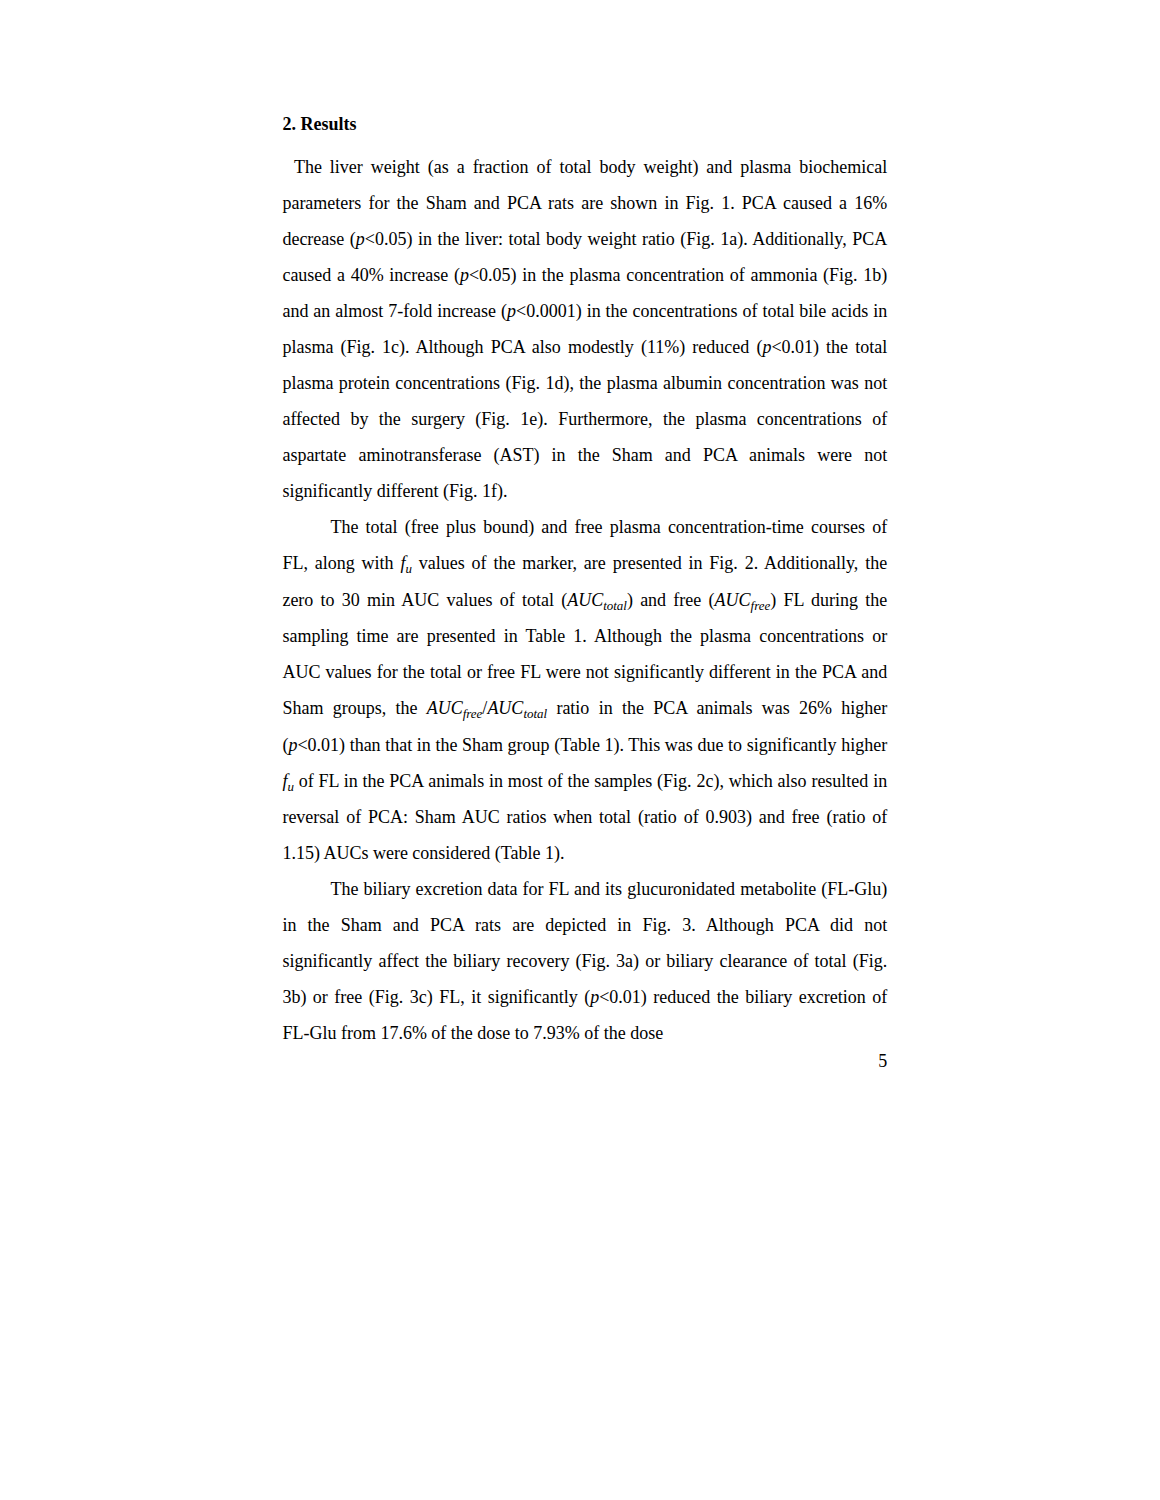2. Results
The liver weight (as a fraction of total body weight) and plasma biochemical parameters for the Sham and PCA rats are shown in Fig. 1. PCA caused a 16% decrease (p<0.05) in the liver: total body weight ratio (Fig. 1a). Additionally, PCA caused a 40% increase (p<0.05) in the plasma concentration of ammonia (Fig. 1b) and an almost 7-fold increase (p<0.0001) in the concentrations of total bile acids in plasma (Fig. 1c). Although PCA also modestly (11%) reduced (p<0.01) the total plasma protein concentrations (Fig. 1d), the plasma albumin concentration was not affected by the surgery (Fig. 1e). Furthermore, the plasma concentrations of aspartate aminotransferase (AST) in the Sham and PCA animals were not significantly different (Fig. 1f).
The total (free plus bound) and free plasma concentration-time courses of FL, along with fu values of the marker, are presented in Fig. 2. Additionally, the zero to 30 min AUC values of total (AUCtotal) and free (AUCfree) FL during the sampling time are presented in Table 1. Although the plasma concentrations or AUC values for the total or free FL were not significantly different in the PCA and Sham groups, the AUCfree/AUCtotal ratio in the PCA animals was 26% higher (p<0.01) than that in the Sham group (Table 1). This was due to significantly higher fu of FL in the PCA animals in most of the samples (Fig. 2c), which also resulted in reversal of PCA: Sham AUC ratios when total (ratio of 0.903) and free (ratio of 1.15) AUCs were considered (Table 1).
The biliary excretion data for FL and its glucuronidated metabolite (FL-Glu) in the Sham and PCA rats are depicted in Fig. 3. Although PCA did not significantly affect the biliary recovery (Fig. 3a) or biliary clearance of total (Fig. 3b) or free (Fig. 3c) FL, it significantly (p<0.01) reduced the biliary excretion of FL-Glu from 17.6% of the dose to 7.93% of the dose
5